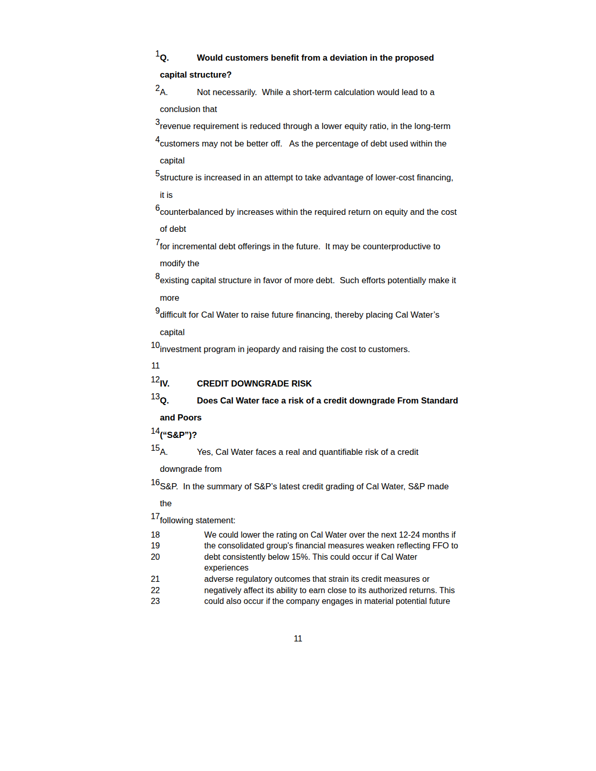| 1 | Q. Would customers benefit from a deviation in the proposed capital structure? |
| 2 | A. Not necessarily. While a short-term calculation would lead to a conclusion that |
| 3 | revenue requirement is reduced through a lower equity ratio, in the long-term |
| 4 | customers may not be better off. As the percentage of debt used within the capital |
| 5 | structure is increased in an attempt to take advantage of lower-cost financing, it is |
| 6 | counterbalanced by increases within the required return on equity and the cost of debt |
| 7 | for incremental debt offerings in the future. It may be counterproductive to modify the |
| 8 | existing capital structure in favor of more debt. Such efforts potentially make it more |
| 9 | difficult for Cal Water to raise future financing, thereby placing Cal Water’s capital |
| 10 | investment program in jeopardy and raising the cost to customers. |
| 11 | |
| 12 | IV. CREDIT DOWNGRADE RISK |
| 13 | Q. Does Cal Water face a risk of a credit downgrade From Standard and Poors |
| 14 | (“S&P”)? |
| 15 | A. Yes, Cal Water faces a real and quantifiable risk of a credit downgrade from |
| 16 | S&P. In the summary of S&P’s latest credit grading of Cal Water, S&P made the |
| 17 | following statement: |
| 18 | We could lower the rating on Cal Water over the next 12-24 months if |
| 19 | the consolidated group's financial measures weaken reflecting FFO to |
| 20 | debt consistently below 15%. This could occur if Cal Water experiences |
| 21 | adverse regulatory outcomes that strain its credit measures or |
| 22 | negatively affect its ability to earn close to its authorized returns. This |
| 23 | could also occur if the company engages in material potential future |
11